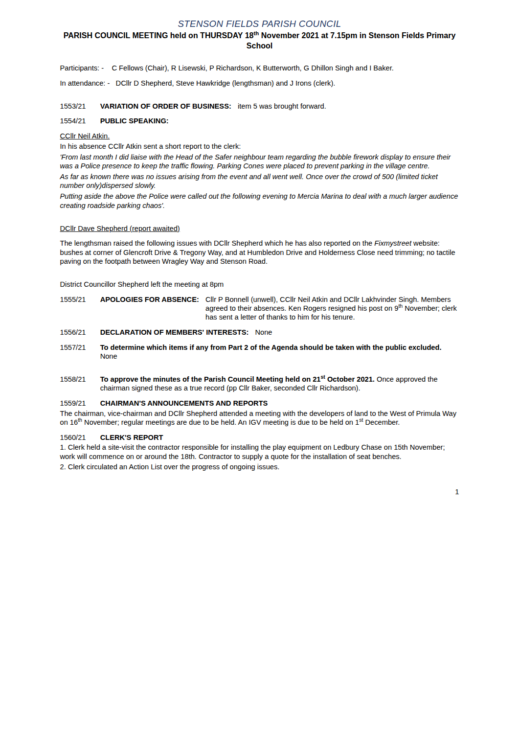STENSON FIELDS PARISH COUNCIL
PARISH COUNCIL MEETING held on THURSDAY 18th November 2021 at 7.15pm in Stenson Fields Primary School
Participants: - C Fellows (Chair), R Lisewski, P Richardson, K Butterworth, G Dhillon Singh and I Baker.
In attendance: - DCllr D Shepherd, Steve Hawkridge (lengthsman) and J Irons (clerk).
1553/21
VARIATION OF ORDER OF BUSINESS:
item 5 was brought forward.
1554/21
PUBLIC SPEAKING:
CCllr Neil Atkin.
In his absence CCllr Atkin sent a short report to the clerk:
'From last month I did liaise with the Head of the Safer neighbour team regarding the bubble firework display to ensure their was a Police presence to keep the traffic flowing. Parking Cones were placed to prevent parking in the village centre.
As far as known there was no issues arising from the event and all went well. Once over the crowd of 500 (limited ticket number only)dispersed slowly.
Putting aside the above the Police were called out the following evening to Mercia Marina to deal with a much larger audience creating roadside parking chaos'.
DCllr Dave Shepherd (report awaited)
The lengthsman raised the following issues with DCllr Shepherd which he has also reported on the Fixmystreet website: bushes at corner of Glencroft Drive & Tregony Way, and at Humbledon Drive and Holderness Close need trimming; no tactile paving on the footpath between Wragley Way and Stenson Road.
District Councillor Shepherd left the meeting at 8pm
1555/21
APOLOGIES FOR ABSENCE:
Cllr P Bonnell (unwell), CCllr Neil Atkin and DCllr Lakhvinder Singh. Members agreed to their absences. Ken Rogers resigned his post on 9th November; clerk has sent a letter of thanks to him for his tenure.
1556/21
DECLARATION OF MEMBERS' INTERESTS:
None
1557/21
To determine which items if any from Part 2 of the Agenda should be taken with the public excluded. None
1558/21
To approve the minutes of the Parish Council Meeting held on 21st October 2021. Once approved the chairman signed these as a true record (pp Cllr Baker, seconded Cllr Richardson).
1559/21
CHAIRMAN'S ANNOUNCEMENTS AND REPORTS
The chairman, vice-chairman and DCllr Shepherd attended a meeting with the developers of land to the West of Primula Way on 16th November; regular meetings are due to be held. An IGV meeting is due to be held on 1st December.
1560/21
CLERK'S REPORT
1. Clerk held a site-visit the contractor responsible for installing the play equipment on Ledbury Chase on 15th November; work will commence on or around the 18th. Contractor to supply a quote for the installation of seat benches.
2. Clerk circulated an Action List over the progress of ongoing issues.
1